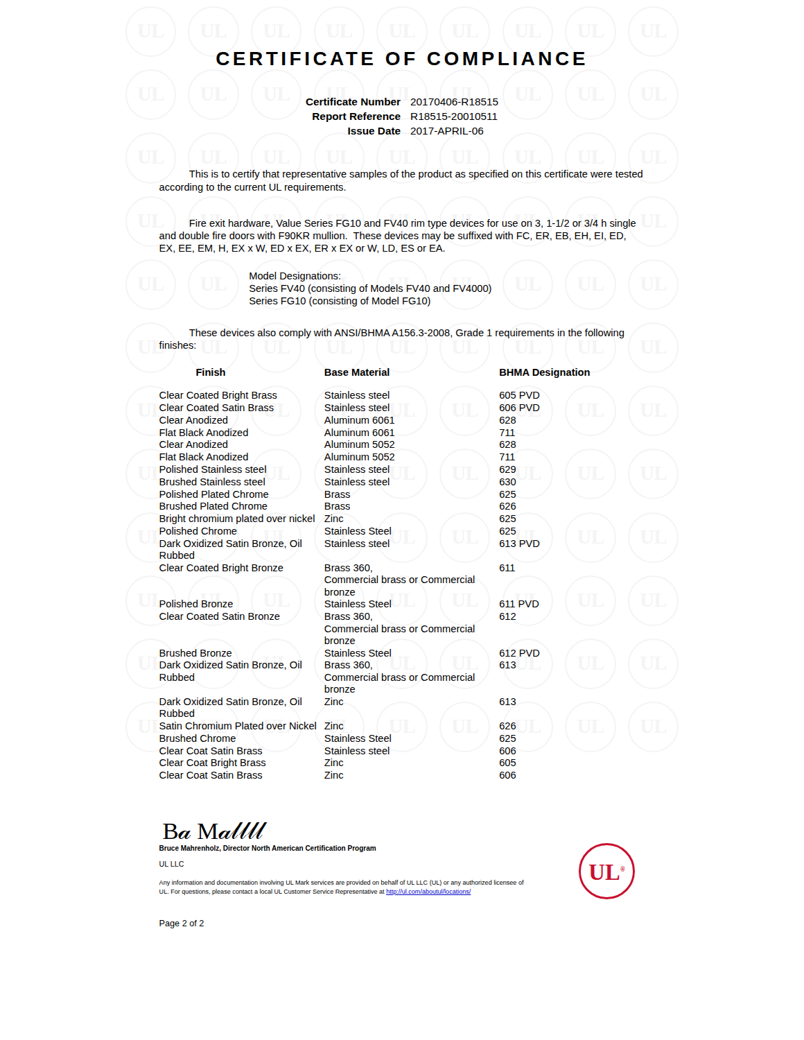UL UL UL UL UL UL UL UL UL UL UL UL UL UL UL UL UL UL UL UL UL UL UL UL UL UL UL UL UL UL UL UL UL UL UL UL UL UL UL UL UL UL UL UL UL UL UL UL UL UL UL UL UL UL UL UL UL UL UL UL UL UL UL UL UL UL UL UL UL UL UL UL UL UL UL UL UL UL UL UL UL UL UL UL UL UL UL UL UL UL UL UL UL UL UL UL UL UL UL UL UL UL UL UL UL UL UL UL
CERTIFICATE OF COMPLIANCE
| Certificate Number | 20170406-R18515 |
| Report Reference | R18515-20010511 |
| Issue Date | 2017-APRIL-06 |
This is to certify that representative samples of the product as specified on this certificate were tested according to the current UL requirements.
Fire exit hardware, Value Series FG10 and FV40 rim type devices for use on 3, 1-1/2 or 3/4 h single and double fire doors with F90KR mullion. These devices may be suffixed with FC, ER, EB, EH, EI, ED, EX, EE, EM, H, EX x W, ED x EX, ER x EX or W, LD, ES or EA.
Model Designations:
Series FV40 (consisting of Models FV40 and FV4000)
Series FG10 (consisting of Model FG10)
These devices also comply with ANSI/BHMA A156.3-2008, Grade 1 requirements in the following finishes:
| Finish | Base Material | BHMA Designation |
| --- | --- | --- |
| Clear Coated Bright Brass | Stainless steel | 605 PVD |
| Clear Coated Satin Brass | Stainless steel | 606 PVD |
| Clear Anodized | Aluminum 6061 | 628 |
| Flat Black Anodized | Aluminum 6061 | 711 |
| Clear Anodized | Aluminum 5052 | 628 |
| Flat Black Anodized | Aluminum 5052 | 711 |
| Polished Stainless steel | Stainless steel | 629 |
| Brushed Stainless steel | Stainless steel | 630 |
| Polished Plated Chrome | Brass | 625 |
| Brushed Plated Chrome | Brass | 626 |
| Bright chromium plated over nickel | Zinc | 625 |
| Polished Chrome | Stainless Steel | 625 |
| Dark Oxidized Satin Bronze, Oil Rubbed | Stainless steel | 613 PVD |
| Clear Coated Bright Bronze | Brass 360, Commercial brass or Commercial bronze | 611 |
| Polished Bronze | Stainless Steel | 611 PVD |
| Clear Coated Satin Bronze | Brass 360, Commercial brass or Commercial bronze | 612 |
| Brushed Bronze | Stainless Steel | 612 PVD |
| Dark Oxidized Satin Bronze, Oil Rubbed | Brass 360, Commercial brass or Commercial bronze | 613 |
| Dark Oxidized Satin Bronze, Oil Rubbed | Zinc | 613 |
| Satin Chromium Plated over Nickel | Zinc | 626 |
| Brushed Chrome | Stainless Steel | 625 |
| Clear Coat Satin Brass | Stainless steel | 606 |
| Clear Coat Bright Brass | Zinc | 605 |
| Clear Coat Satin Brass | Zinc | 606 |
B𝒶 M𝒶𝓁𝓁𝓁𝓁
Bruce Mahrenholz, Director North American Certification Program
UL LLC
Any information and documentation involving UL Mark services are provided on behalf of UL LLC (UL) or any authorized licensee of UL. For questions, please contact a local UL Customer Service Representative at http://ul.com/aboutul/locations/
UL®
Page 2 of 2